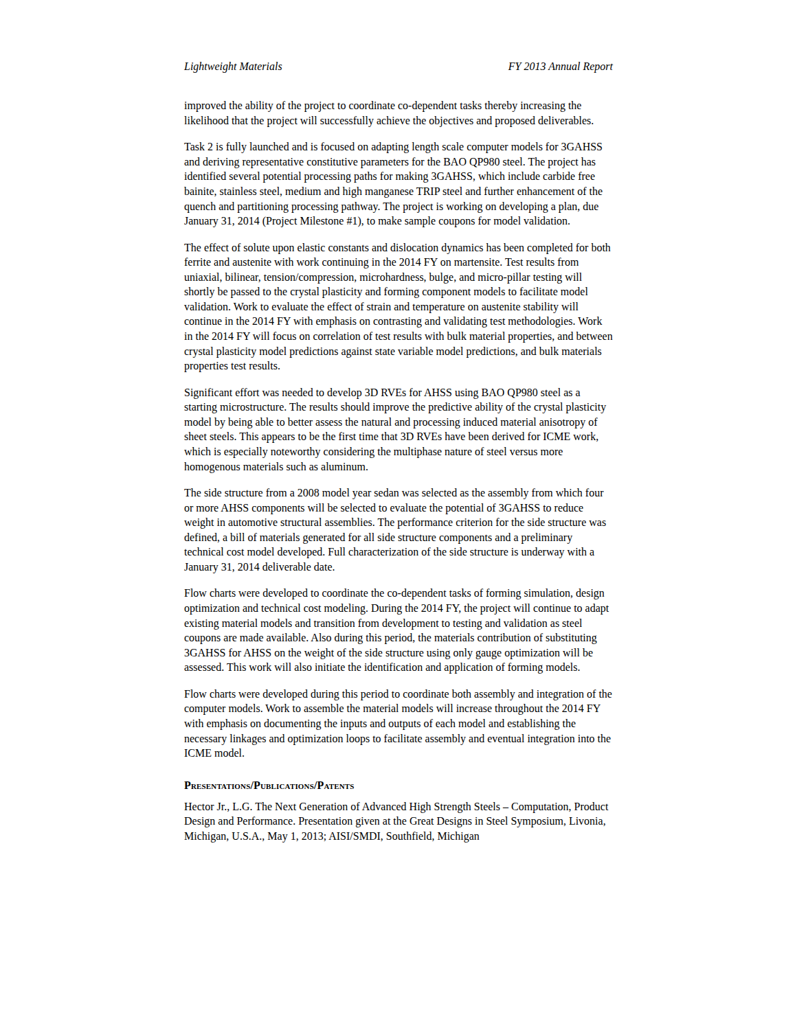Lightweight Materials FY 2013 Annual Report
improved the ability of the project to coordinate co-dependent tasks thereby increasing the likelihood that the project will successfully achieve the objectives and proposed deliverables.
Task 2 is fully launched and is focused on adapting length scale computer models for 3GAHSS and deriving representative constitutive parameters for the BAO QP980 steel. The project has identified several potential processing paths for making 3GAHSS, which include carbide free bainite, stainless steel, medium and high manganese TRIP steel and further enhancement of the quench and partitioning processing pathway. The project is working on developing a plan, due January 31, 2014 (Project Milestone #1), to make sample coupons for model validation.
The effect of solute upon elastic constants and dislocation dynamics has been completed for both ferrite and austenite with work continuing in the 2014 FY on martensite. Test results from uniaxial, bilinear, tension/compression, microhardness, bulge, and micro-pillar testing will shortly be passed to the crystal plasticity and forming component models to facilitate model validation. Work to evaluate the effect of strain and temperature on austenite stability will continue in the 2014 FY with emphasis on contrasting and validating test methodologies. Work in the 2014 FY will focus on correlation of test results with bulk material properties, and between crystal plasticity model predictions against state variable model predictions, and bulk materials properties test results.
Significant effort was needed to develop 3D RVEs for AHSS using BAO QP980 steel as a starting microstructure. The results should improve the predictive ability of the crystal plasticity model by being able to better assess the natural and processing induced material anisotropy of sheet steels. This appears to be the first time that 3D RVEs have been derived for ICME work, which is especially noteworthy considering the multiphase nature of steel versus more homogenous materials such as aluminum.
The side structure from a 2008 model year sedan was selected as the assembly from which four or more AHSS components will be selected to evaluate the potential of 3GAHSS to reduce weight in automotive structural assemblies. The performance criterion for the side structure was defined, a bill of materials generated for all side structure components and a preliminary technical cost model developed. Full characterization of the side structure is underway with a January 31, 2014 deliverable date.
Flow charts were developed to coordinate the co-dependent tasks of forming simulation, design optimization and technical cost modeling. During the 2014 FY, the project will continue to adapt existing material models and transition from development to testing and validation as steel coupons are made available. Also during this period, the materials contribution of substituting 3GAHSS for AHSS on the weight of the side structure using only gauge optimization will be assessed. This work will also initiate the identification and application of forming models.
Flow charts were developed during this period to coordinate both assembly and integration of the computer models. Work to assemble the material models will increase throughout the 2014 FY with emphasis on documenting the inputs and outputs of each model and establishing the necessary linkages and optimization loops to facilitate assembly and eventual integration into the ICME model.
Presentations/Publications/Patents
Hector Jr., L.G. The Next Generation of Advanced High Strength Steels – Computation, Product Design and Performance. Presentation given at the Great Designs in Steel Symposium, Livonia, Michigan, U.S.A., May 1, 2013; AISI/SMDI, Southfield, Michigan